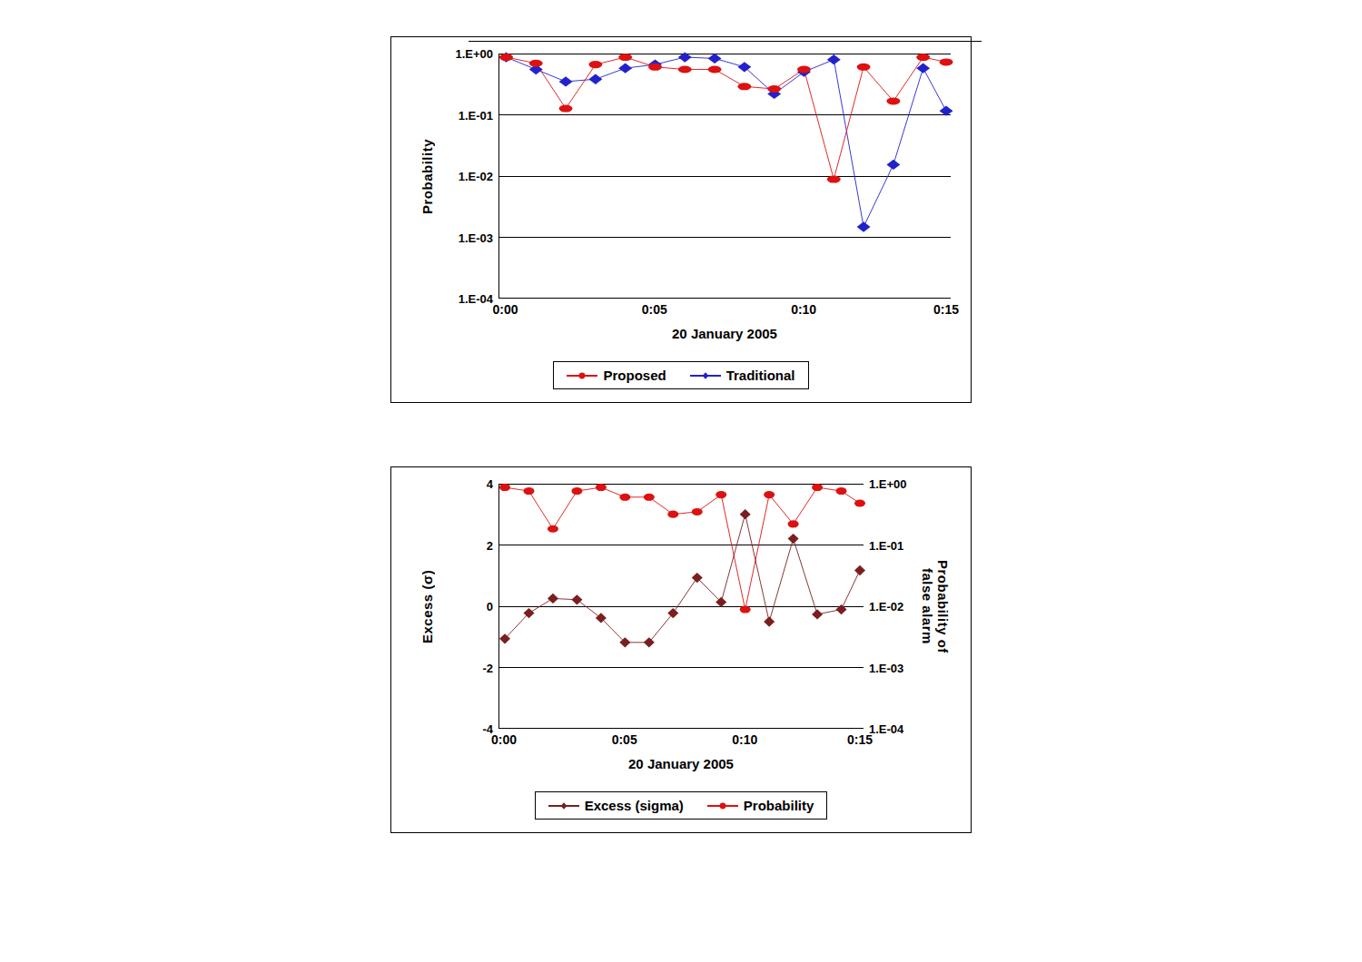FIGURE 1 : Probability (Proposed vs Traditional)
Probability versus time, 20 January 2005 — Proposed and Traditional methods
Probability
1.E+00 1.E-01 1.E-02 1.E-03 1.E-04
0:00 0:05 0:10 0:15
20 January 2005
Proposed Traditional
FIGURE 2 : Excess (sigma) and Probability of false alarm
Excess in sigma and probability of false alarm versus time, 20 January 2005
Excess (σ)
4 2 0 -2 -4
1.E+00 1.E-01 1.E-02 1.E-03 1.E-04
Probability of
false alarm
0:00 0:05 0:10 0:15
20 January 2005
Excess (sigma) Probability